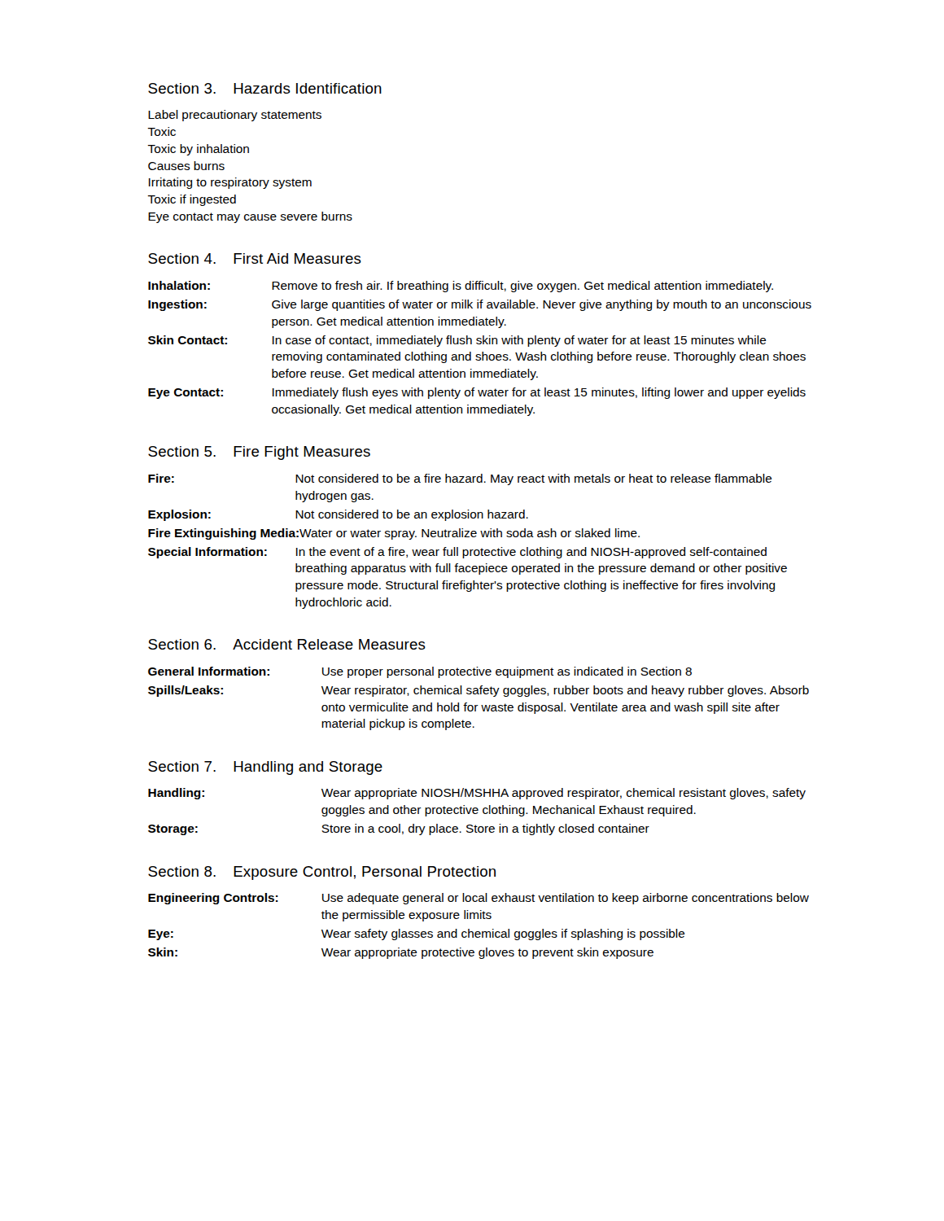Section 3. Hazards Identification
Label precautionary statements
Toxic
Toxic by inhalation
Causes burns
Irritating to respiratory system
Toxic if ingested
Eye contact may cause severe burns
Section 4. First Aid Measures
Inhalation:
Remove to fresh air. If breathing is difficult, give oxygen. Get medical attention immediately.
Ingestion:
Give large quantities of water or milk if available. Never give anything by mouth to an unconscious person. Get medical attention immediately.
Skin Contact:
In case of contact, immediately flush skin with plenty of water for at least 15 minutes while removing contaminated clothing and shoes. Wash clothing before reuse. Thoroughly clean shoes before reuse. Get medical attention immediately.
Eye Contact:
Immediately flush eyes with plenty of water for at least 15 minutes, lifting lower and upper eyelids occasionally. Get medical attention immediately.
Section 5. Fire Fight Measures
Fire:
Not considered to be a fire hazard. May react with metals or heat to release flammable hydrogen gas.
Explosion:
Not considered to be an explosion hazard.
Fire Extinguishing Media: Water or water spray. Neutralize with soda ash or slaked lime.
Special Information:
In the event of a fire, wear full protective clothing and NIOSH-approved self-contained breathing apparatus with full facepiece operated in the pressure demand or other positive pressure mode. Structural firefighter's protective clothing is ineffective for fires involving hydrochloric acid.
Section 6. Accident Release Measures
General Information:
Use proper personal protective equipment as indicated in Section 8
Spills/Leaks:
Wear respirator, chemical safety goggles, rubber boots and heavy rubber gloves. Absorb onto vermiculite and hold for waste disposal. Ventilate area and wash spill site after material pickup is complete.
Section 7. Handling and Storage
Handling:
Wear appropriate NIOSH/MSHHA approved respirator, chemical resistant gloves, safety goggles and other protective clothing. Mechanical Exhaust required.
Storage:
Store in a cool, dry place. Store in a tightly closed container
Section 8. Exposure Control, Personal Protection
Engineering Controls:
Use adequate general or local exhaust ventilation to keep airborne concentrations below the permissible exposure limits
Eye:
Wear safety glasses and chemical goggles if splashing is possible
Skin:
Wear appropriate protective gloves to prevent skin exposure